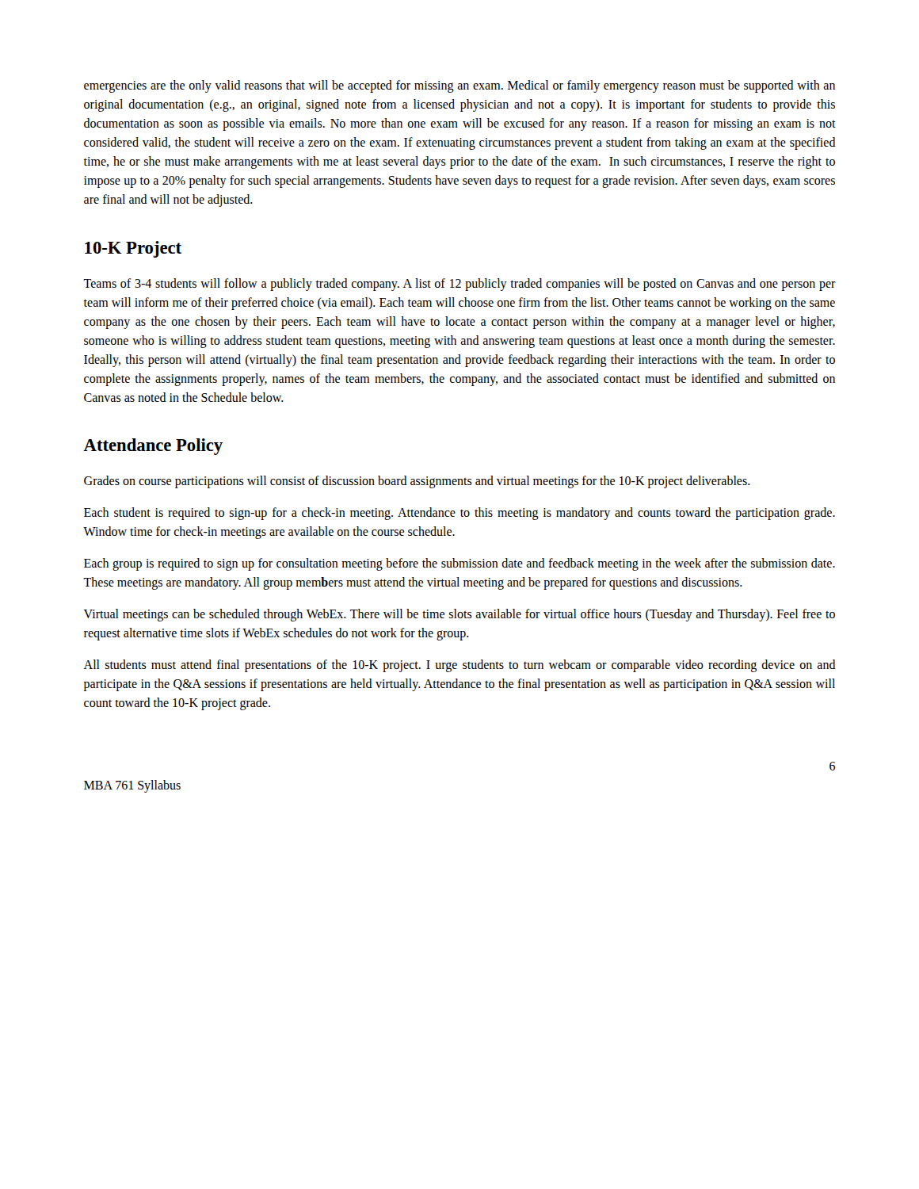emergencies are the only valid reasons that will be accepted for missing an exam. Medical or family emergency reason must be supported with an original documentation (e.g., an original, signed note from a licensed physician and not a copy). It is important for students to provide this documentation as soon as possible via emails. No more than one exam will be excused for any reason. If a reason for missing an exam is not considered valid, the student will receive a zero on the exam. If extenuating circumstances prevent a student from taking an exam at the specified time, he or she must make arrangements with me at least several days prior to the date of the exam. In such circumstances, I reserve the right to impose up to a 20% penalty for such special arrangements. Students have seven days to request for a grade revision. After seven days, exam scores are final and will not be adjusted.
10-K Project
Teams of 3-4 students will follow a publicly traded company. A list of 12 publicly traded companies will be posted on Canvas and one person per team will inform me of their preferred choice (via email). Each team will choose one firm from the list. Other teams cannot be working on the same company as the one chosen by their peers. Each team will have to locate a contact person within the company at a manager level or higher, someone who is willing to address student team questions, meeting with and answering team questions at least once a month during the semester. Ideally, this person will attend (virtually) the final team presentation and provide feedback regarding their interactions with the team. In order to complete the assignments properly, names of the team members, the company, and the associated contact must be identified and submitted on Canvas as noted in the Schedule below.
Attendance Policy
Grades on course participations will consist of discussion board assignments and virtual meetings for the 10-K project deliverables.
Each student is required to sign-up for a check-in meeting. Attendance to this meeting is mandatory and counts toward the participation grade. Window time for check-in meetings are available on the course schedule.
Each group is required to sign up for consultation meeting before the submission date and feedback meeting in the week after the submission date. These meetings are mandatory. All group members must attend the virtual meeting and be prepared for questions and discussions.
Virtual meetings can be scheduled through WebEx. There will be time slots available for virtual office hours (Tuesday and Thursday). Feel free to request alternative time slots if WebEx schedules do not work for the group.
All students must attend final presentations of the 10-K project. I urge students to turn webcam or comparable video recording device on and participate in the Q&A sessions if presentations are held virtually. Attendance to the final presentation as well as participation in Q&A session will count toward the 10-K project grade.
6
MBA 761 Syllabus